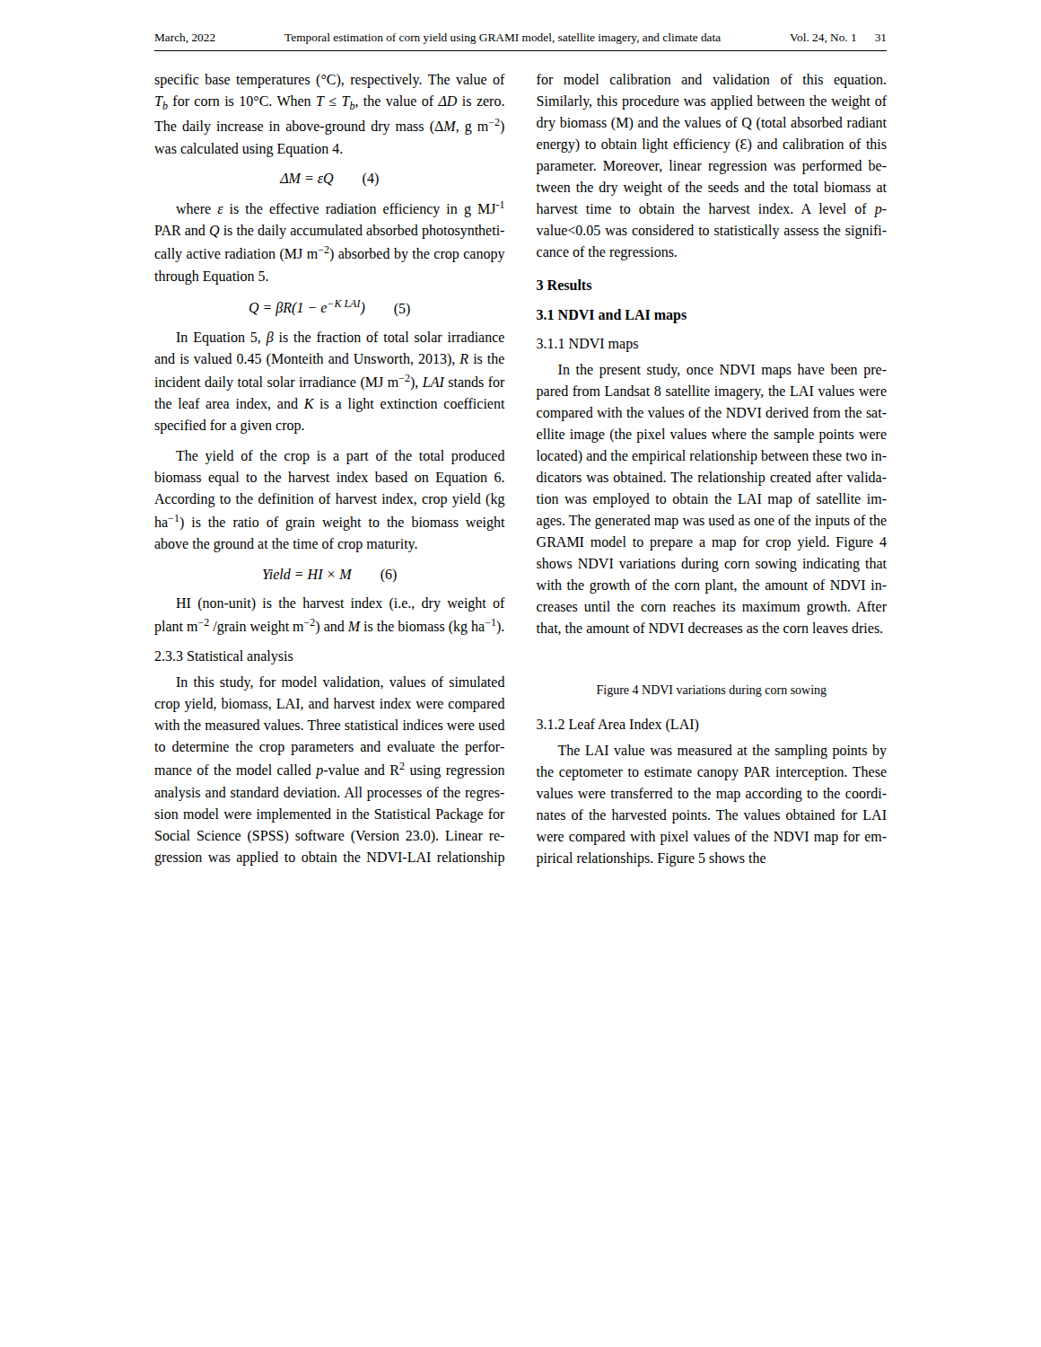March, 2022 Temporal estimation of corn yield using GRAMI model, satellite imagery, and climate data Vol. 24, No. 1 31
specific base temperatures (°C), respectively. The value of Tb for corn is 10°C. When T ≤ Tb, the value of ΔD is zero. The daily increase in above-ground dry mass (ΔM, g m−2) was calculated using Equation 4.
ΔM = εQ (4)
where ε is the effective radiation efficiency in g MJ-1 PAR and Q is the daily accumulated absorbed photosynthetically active radiation (MJ m−2) absorbed by the crop canopy through Equation 5.
Q = βR(1 − e−K LAI) (5)
In Equation 5, β is the fraction of total solar irradiance and is valued 0.45 (Monteith and Unsworth, 2013), R is the incident daily total solar irradiance (MJ m−2), LAI stands for the leaf area index, and K is a light extinction coefficient specified for a given crop.
The yield of the crop is a part of the total produced biomass equal to the harvest index based on Equation 6. According to the definition of harvest index, crop yield (kg ha−1) is the ratio of grain weight to the biomass weight above the ground at the time of crop maturity.
Yield = HI × M (6)
HI (non-unit) is the harvest index (i.e., dry weight of plant m−2 /grain weight m−2) and M is the biomass (kg ha−1).
2.3.3 Statistical analysis
In this study, for model validation, values of simulated crop yield, biomass, LAI, and harvest index were compared with the measured values. Three statistical indices were used to determine the crop parameters and evaluate the performance of the model called p-value and R2 using regression analysis and standard deviation. All processes of the regression model were implemented in the Statistical Package for Social Science (SPSS) software (Version 23.0). Linear regression was applied to obtain the NDVI-LAI relationship for model calibration and validation of this equation. Similarly, this procedure was applied between the weight of dry biomass (M) and the values of Q (total absorbed radiant energy) to obtain light efficiency (Ɛ) and calibration of this parameter. Moreover, linear regression was performed between the dry weight of the seeds and the total biomass at harvest time to obtain the harvest index. A level of p-value<0.05 was considered to statistically assess the significance of the regressions.
3 Results
3.1 NDVI and LAI maps
3.1.1 NDVI maps
In the present study, once NDVI maps have been prepared from Landsat 8 satellite imagery, the LAI values were compared with the values of the NDVI derived from the satellite image (the pixel values where the sample points were located) and the empirical relationship between these two indicators was obtained. The relationship created after validation was employed to obtain the LAI map of satellite images. The generated map was used as one of the inputs of the GRAMI model to prepare a map for crop yield. Figure 4 shows NDVI variations during corn sowing indicating that with the growth of the corn plant, the amount of NDVI increases until the corn reaches its maximum growth. After that, the amount of NDVI decreases as the corn leaves dries.
Figure 4 NDVI variations during corn sowing
3.1.2 Leaf Area Index (LAI)
The LAI value was measured at the sampling points by the ceptometer to estimate canopy PAR interception. These values were transferred to the map according to the coordinates of the harvested points. The values obtained for LAI were compared with pixel values of the NDVI map for empirical relationships. Figure 5 shows the